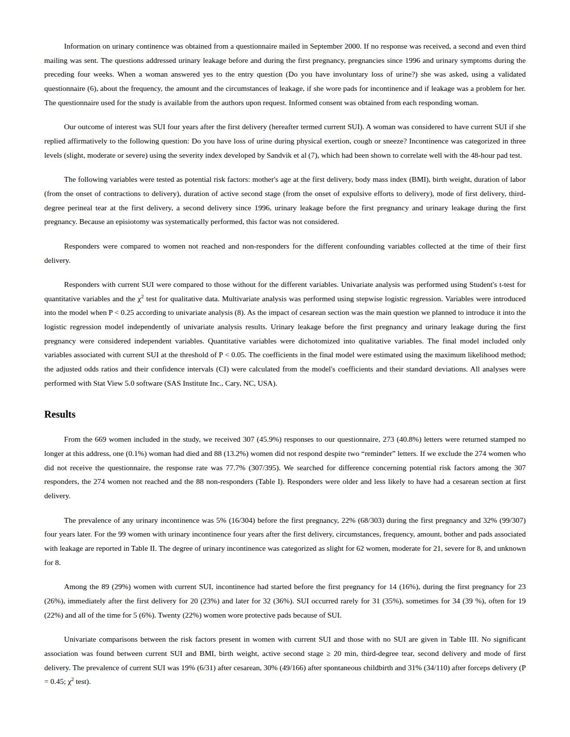Information on urinary continence was obtained from a questionnaire mailed in September 2000. If no response was received, a second and even third mailing was sent. The questions addressed urinary leakage before and during the first pregnancy, pregnancies since 1996 and urinary symptoms during the preceding four weeks. When a woman answered yes to the entry question (Do you have involuntary loss of urine?) she was asked, using a validated questionnaire (6), about the frequency, the amount and the circumstances of leakage, if she wore pads for incontinence and if leakage was a problem for her. The questionnaire used for the study is available from the authors upon request. Informed consent was obtained from each responding woman.
Our outcome of interest was SUI four years after the first delivery (hereafter termed current SUI). A woman was considered to have current SUI if she replied affirmatively to the following question: Do you have loss of urine during physical exertion, cough or sneeze? Incontinence was categorized in three levels (slight, moderate or severe) using the severity index developed by Sandvik et al (7), which had been shown to correlate well with the 48-hour pad test.
The following variables were tested as potential risk factors: mother's age at the first delivery, body mass index (BMI), birth weight, duration of labor (from the onset of contractions to delivery), duration of active second stage (from the onset of expulsive efforts to delivery), mode of first delivery, third-degree perineal tear at the first delivery, a second delivery since 1996, urinary leakage before the first pregnancy and urinary leakage during the first pregnancy. Because an episiotomy was systematically performed, this factor was not considered.
Responders were compared to women not reached and non-responders for the different confounding variables collected at the time of their first delivery.
Responders with current SUI were compared to those without for the different variables. Univariate analysis was performed using Student's t-test for quantitative variables and the χ2 test for qualitative data. Multivariate analysis was performed using stepwise logistic regression. Variables were introduced into the model when P < 0.25 according to univariate analysis (8). As the impact of cesarean section was the main question we planned to introduce it into the logistic regression model independently of univariate analysis results. Urinary leakage before the first pregnancy and urinary leakage during the first pregnancy were considered independent variables. Quantitative variables were dichotomized into qualitative variables. The final model included only variables associated with current SUI at the threshold of P < 0.05. The coefficients in the final model were estimated using the maximum likelihood method; the adjusted odds ratios and their confidence intervals (CI) were calculated from the model's coefficients and their standard deviations. All analyses were performed with Stat View 5.0 software (SAS Institute Inc., Cary, NC, USA).
Results
From the 669 women included in the study, we received 307 (45.9%) responses to our questionnaire, 273 (40.8%) letters were returned stamped no longer at this address, one (0.1%) woman had died and 88 (13.2%) women did not respond despite two “reminder” letters. If we exclude the 274 women who did not receive the questionnaire, the response rate was 77.7% (307/395). We searched for difference concerning potential risk factors among the 307 responders, the 274 women not reached and the 88 non-responders (Table I). Responders were older and less likely to have had a cesarean section at first delivery.
The prevalence of any urinary incontinence was 5% (16/304) before the first pregnancy, 22% (68/303) during the first pregnancy and 32% (99/307) four years later. For the 99 women with urinary incontinence four years after the first delivery, circumstances, frequency, amount, bother and pads associated with leakage are reported in Table II. The degree of urinary incontinence was categorized as slight for 62 women, moderate for 21, severe for 8, and unknown for 8.
Among the 89 (29%) women with current SUI, incontinence had started before the first pregnancy for 14 (16%), during the first pregnancy for 23 (26%), immediately after the first delivery for 20 (23%) and later for 32 (36%). SUI occurred rarely for 31 (35%), sometimes for 34 (39 %), often for 19 (22%) and all of the time for 5 (6%). Twenty (22%) women wore protective pads because of SUI.
Univariate comparisons between the risk factors present in women with current SUI and those with no SUI are given in Table III. No significant association was found between current SUI and BMI, birth weight, active second stage ≥ 20 min, third-degree tear, second delivery and mode of first delivery. The prevalence of current SUI was 19% (6/31) after cesarean, 30% (49/166) after spontaneous childbirth and 31% (34/110) after forceps delivery (P = 0.45; χ2 test).